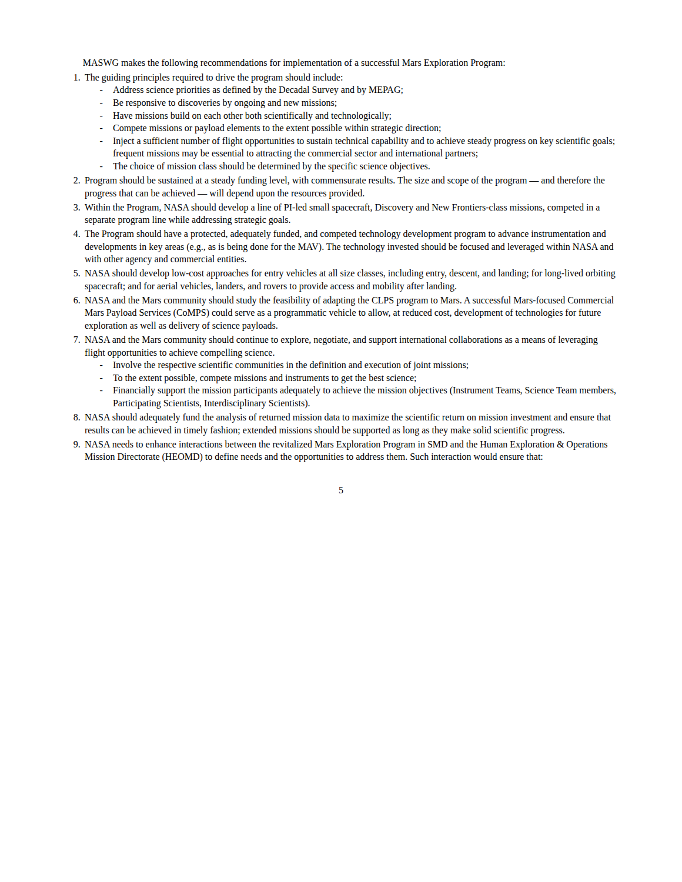MASWG makes the following recommendations for implementation of a successful Mars Exploration Program:
The guiding principles required to drive the program should include:
Address science priorities as defined by the Decadal Survey and by MEPAG;
Be responsive to discoveries by ongoing and new missions;
Have missions build on each other both scientifically and technologically;
Compete missions or payload elements to the extent possible within strategic direction;
Inject a sufficient number of flight opportunities to sustain technical capability and to achieve steady progress on key scientific goals; frequent missions may be essential to attracting the commercial sector and international partners;
The choice of mission class should be determined by the specific science objectives.
Program should be sustained at a steady funding level, with commensurate results. The size and scope of the program — and therefore the progress that can be achieved — will depend upon the resources provided.
Within the Program, NASA should develop a line of PI-led small spacecraft, Discovery and New Frontiers-class missions, competed in a separate program line while addressing strategic goals.
The Program should have a protected, adequately funded, and competed technology development program to advance instrumentation and developments in key areas (e.g., as is being done for the MAV). The technology invested should be focused and leveraged within NASA and with other agency and commercial entities.
NASA should develop low-cost approaches for entry vehicles at all size classes, including entry, descent, and landing; for long-lived orbiting spacecraft; and for aerial vehicles, landers, and rovers to provide access and mobility after landing.
NASA and the Mars community should study the feasibility of adapting the CLPS program to Mars. A successful Mars-focused Commercial Mars Payload Services (CoMPS) could serve as a programmatic vehicle to allow, at reduced cost, development of technologies for future exploration as well as delivery of science payloads.
NASA and the Mars community should continue to explore, negotiate, and support international collaborations as a means of leveraging flight opportunities to achieve compelling science.
Involve the respective scientific communities in the definition and execution of joint missions;
To the extent possible, compete missions and instruments to get the best science;
Financially support the mission participants adequately to achieve the mission objectives (Instrument Teams, Science Team members, Participating Scientists, Interdisciplinary Scientists).
NASA should adequately fund the analysis of returned mission data to maximize the scientific return on mission investment and ensure that results can be achieved in timely fashion; extended missions should be supported as long as they make solid scientific progress.
NASA needs to enhance interactions between the revitalized Mars Exploration Program in SMD and the Human Exploration & Operations Mission Directorate (HEOMD) to define needs and the opportunities to address them. Such interaction would ensure that:
5